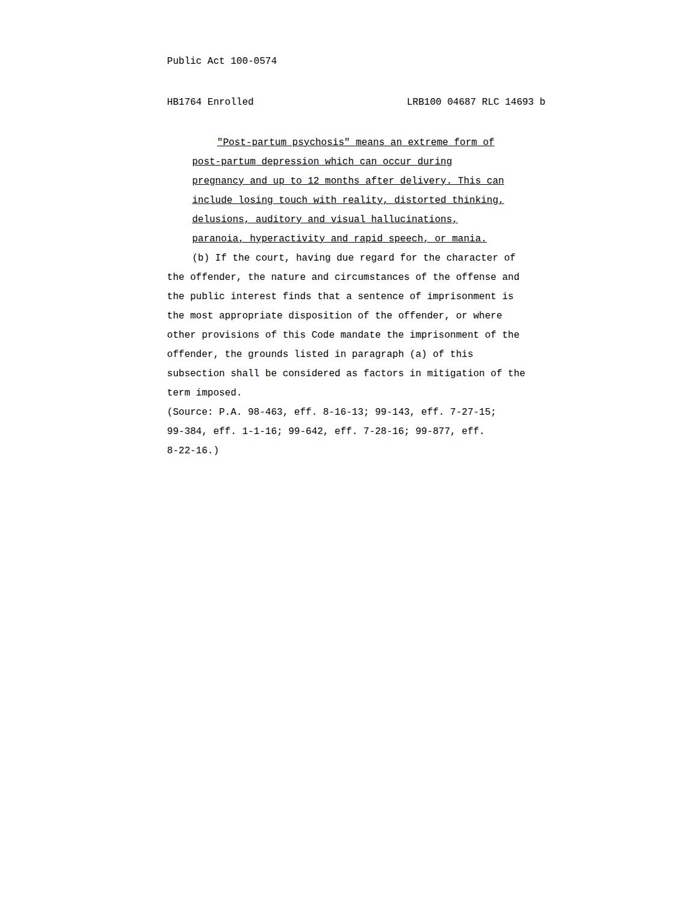Public Act 100-0574
HB1764 Enrolled LRB100 04687 RLC 14693 b
"Post-partum psychosis" means an extreme form of
post-partum depression which can occur during
pregnancy and up to 12 months after delivery. This can
include losing touch with reality, distorted thinking,
delusions, auditory and visual hallucinations,
paranoia, hyperactivity and rapid speech, or mania.
(b) If the court, having due regard for the character of
the offender, the nature and circumstances of the offense and
the public interest finds that a sentence of imprisonment is
the most appropriate disposition of the offender, or where
other provisions of this Code mandate the imprisonment of the
offender, the grounds listed in paragraph (a) of this
subsection shall be considered as factors in mitigation of the
term imposed.
(Source: P.A. 98-463, eff. 8-16-13; 99-143, eff. 7-27-15;
99-384, eff. 1-1-16; 99-642, eff. 7-28-16; 99-877, eff.
8-22-16.)